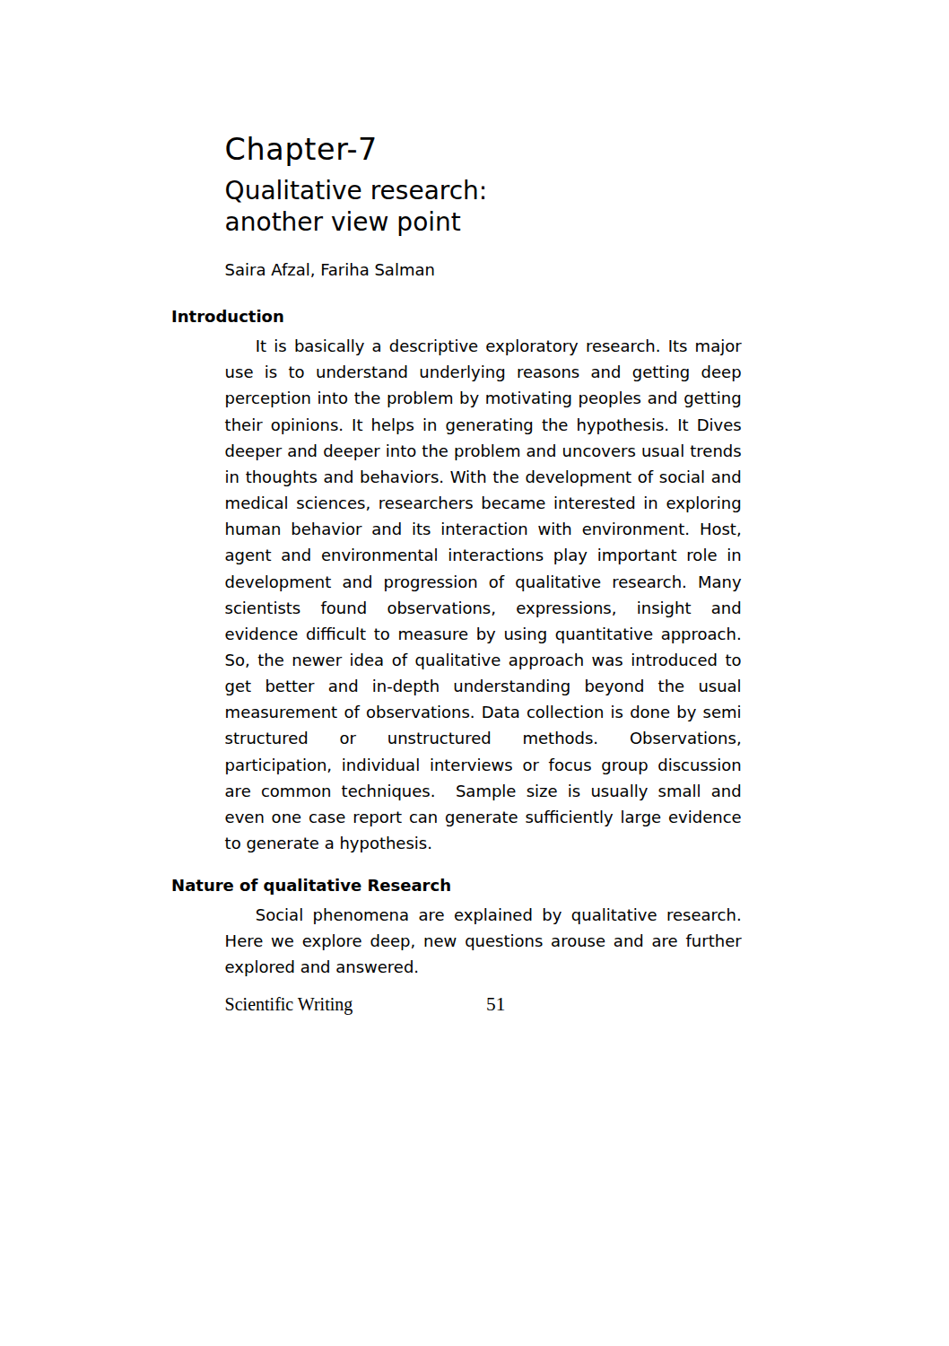Chapter-7
Qualitative research:
another view point
Saira Afzal, Fariha Salman
Introduction
It is basically a descriptive exploratory research. Its major use is to understand underlying reasons and getting deep perception into the problem by motivating peoples and getting their opinions. It helps in generating the hypothesis. It Dives deeper and deeper into the problem and uncovers usual trends in thoughts and behaviors. With the development of social and medical sciences, researchers became interested in exploring human behavior and its interaction with environment. Host, agent and environmental interactions play important role in development and progression of qualitative research. Many scientists found observations, expressions, insight and evidence difficult to measure by using quantitative approach. So, the newer idea of qualitative approach was introduced to get better and in-depth understanding beyond the usual measurement of observations. Data collection is done by semi structured or unstructured methods. Observations, participation, individual interviews or focus group discussion are common techniques. Sample size is usually small and even one case report can generate sufficiently large evidence to generate a hypothesis.
Nature of qualitative Research
Social phenomena are explained by qualitative research. Here we explore deep, new questions arouse and are further explored and answered.
Scientific Writing 51